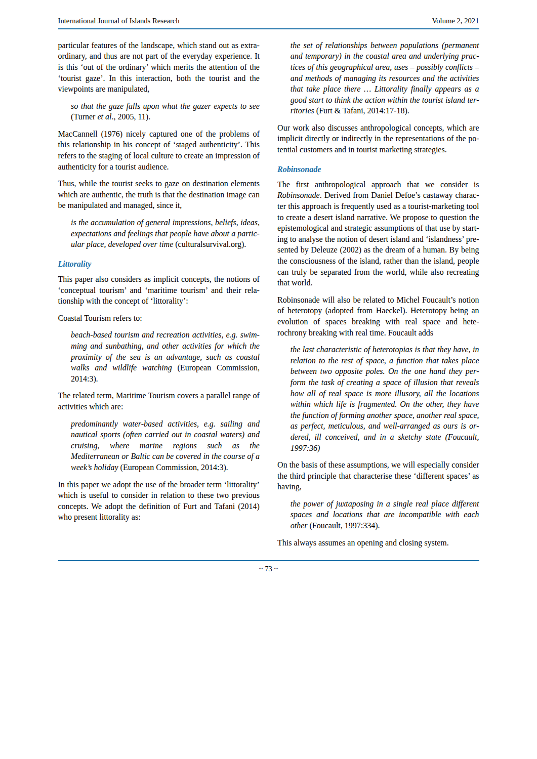International Journal of Islands Research Volume 2, 2021
particular features of the landscape, which stand out as extraordinary, and thus are not part of the everyday experience. It is this ‘out of the ordinary’ which merits the attention of the ‘tourist gaze’. In this interaction, both the tourist and the viewpoints are manipulated,
so that the gaze falls upon what the gazer expects to see (Turner et al., 2005, 11).
MacCannell (1976) nicely captured one of the problems of this relationship in his concept of ‘staged authenticity’. This refers to the staging of local culture to create an impression of authenticity for a tourist audience.
Thus, while the tourist seeks to gaze on destination elements which are authentic, the truth is that the destination image can be manipulated and managed, since it,
is the accumulation of general impressions, beliefs, ideas, expectations and feelings that people have about a particular place, developed over time (culturalsurvival.org).
Littorality
This paper also considers as implicit concepts, the notions of ‘conceptual tourism’ and ‘maritime tourism’ and their relationship with the concept of ‘littorality’:
Coastal Tourism refers to:
beach-based tourism and recreation activities, e.g. swimming and sunbathing, and other activities for which the proximity of the sea is an advantage, such as coastal walks and wildlife watching (European Commission, 2014:3).
The related term, Maritime Tourism covers a parallel range of activities which are:
predominantly water-based activities, e.g. sailing and nautical sports (often carried out in coastal waters) and cruising, where marine regions such as the Mediterranean or Baltic can be covered in the course of a week’s holiday (European Commission, 2014:3).
In this paper we adopt the use of the broader term ‘littorality’ which is useful to consider in relation to these two previous concepts. We adopt the definition of Furt and Tafani (2014) who present littorality as:
the set of relationships between populations (permanent and temporary) in the coastal area and underlying practices of this geographical area, uses – possibly conflicts – and methods of managing its resources and the activities that take place there … Littorality finally appears as a good start to think the action within the tourist island territories (Furt & Tafani, 2014:17-18).
Our work also discusses anthropological concepts, which are implicit directly or indirectly in the representations of the potential customers and in tourist marketing strategies.
Robinsonade
The first anthropological approach that we consider is Robinsonade. Derived from Daniel Defoe’s castaway character this approach is frequently used as a tourist-marketing tool to create a desert island narrative. We propose to question the epistemological and strategic assumptions of that use by starting to analyse the notion of desert island and ‘islandness’ presented by Deleuze (2002) as the dream of a human. By being the consciousness of the island, rather than the island, people can truly be separated from the world, while also recreating that world.
Robinsonade will also be related to Michel Foucault’s notion of heterotopy (adopted from Haeckel). Heterotopy being an evolution of spaces breaking with real space and heterochrony breaking with real time. Foucault adds
the last characteristic of heterotopias is that they have, in relation to the rest of space, a function that takes place between two opposite poles. On the one hand they perform the task of creating a space of illusion that reveals how all of real space is more illusory, all the locations within which life is fragmented. On the other, they have the function of forming another space, another real space, as perfect, meticulous, and well-arranged as ours is ordered, ill conceived, and in a sketchy state (Foucault, 1997:36)
On the basis of these assumptions, we will especially consider the third principle that characterise these ‘different spaces’ as having,
the power of juxtaposing in a single real place different spaces and locations that are incompatible with each other (Foucault, 1997:334).
This always assumes an opening and closing system.
~ 73 ~